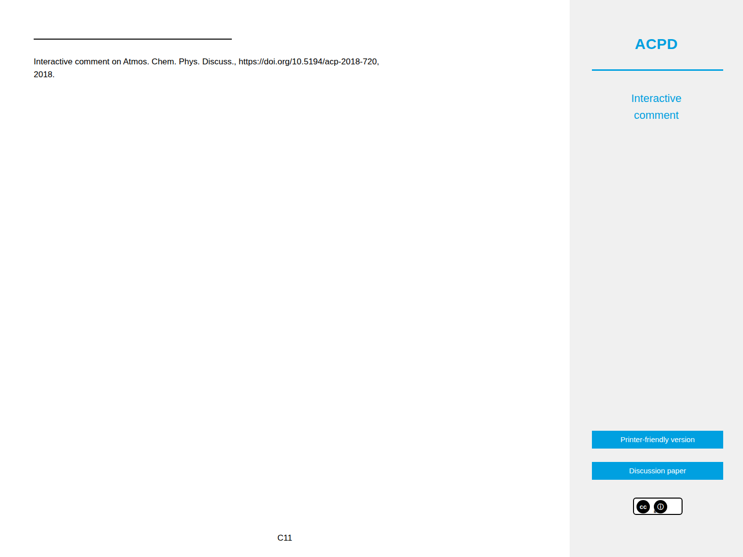Interactive comment on Atmos. Chem. Phys. Discuss., https://doi.org/10.5194/acp-2018-720,
2018.
C11
ACPD
Interactive
comment
Printer-friendly version Discussion paper
cc
ⓘ
BY